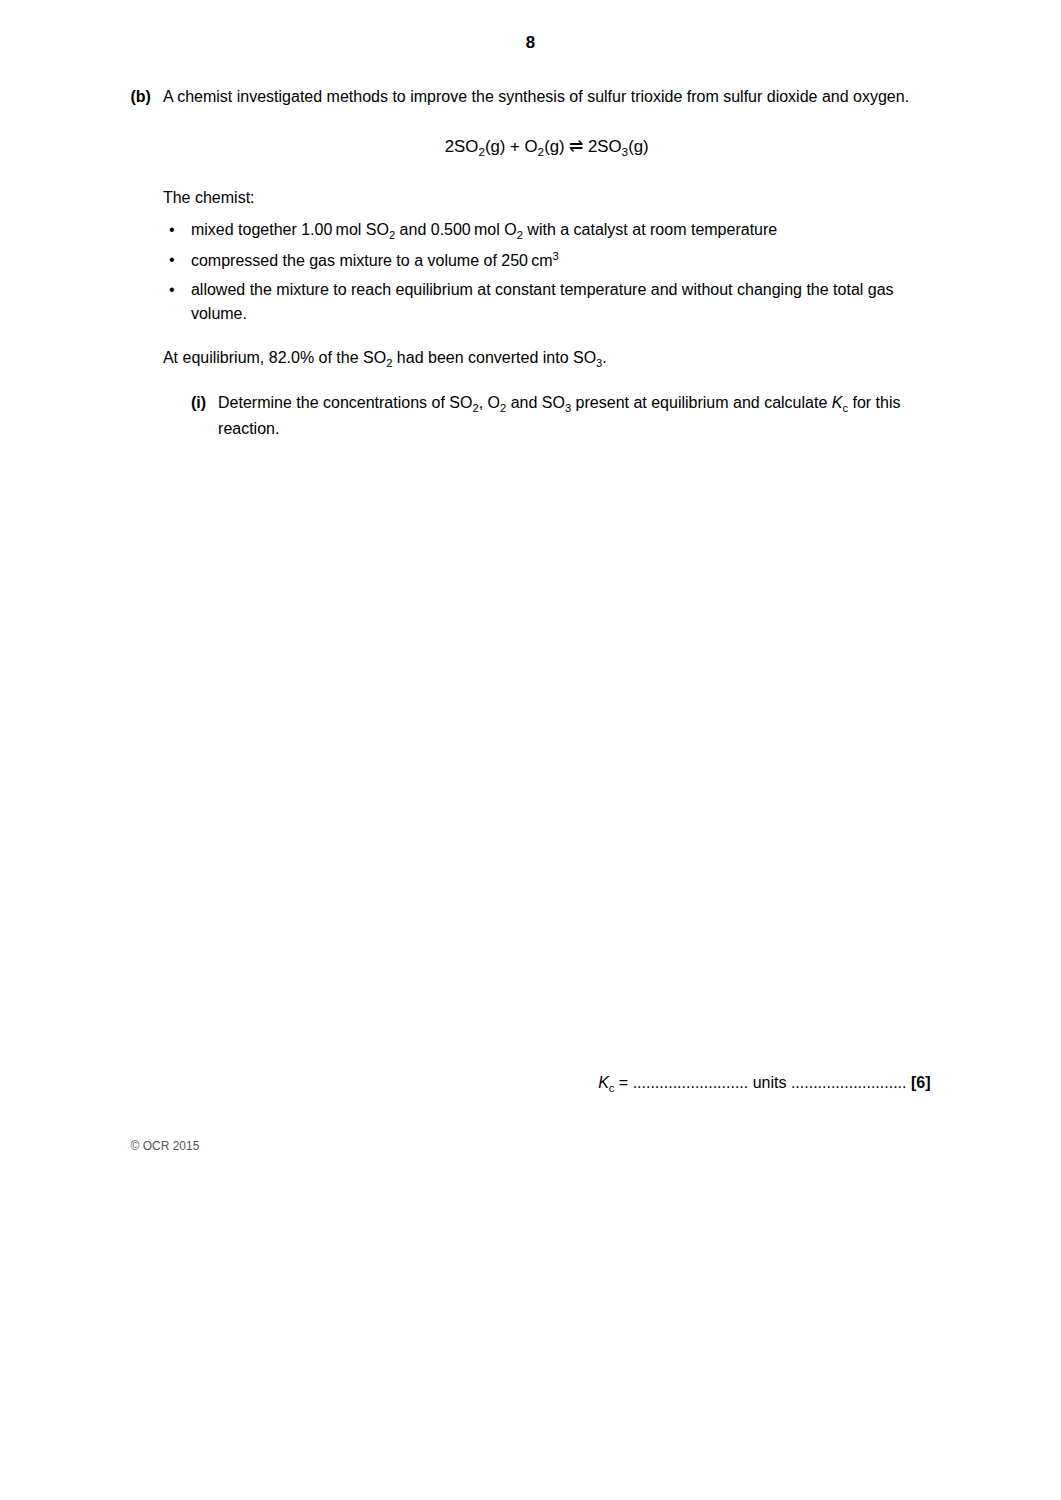8
(b)
A chemist investigated methods to improve the synthesis of sulfur trioxide from sulfur dioxide and oxygen.
2SO2(g) + O2(g) ⇌ 2SO3(g)
The chemist:
mixed together 1.00 mol SO2 and 0.500 mol O2 with a catalyst at room temperature
compressed the gas mixture to a volume of 250 cm3
allowed the mixture to reach equilibrium at constant temperature and without changing the total gas volume.
At equilibrium, 82.0% of the SO2 had been converted into SO3.
(i)
Determine the concentrations of SO2, O2 and SO3 present at equilibrium and calculate Kc for this reaction.
Kc = .......................... units .......................... [6]
© OCR 2015